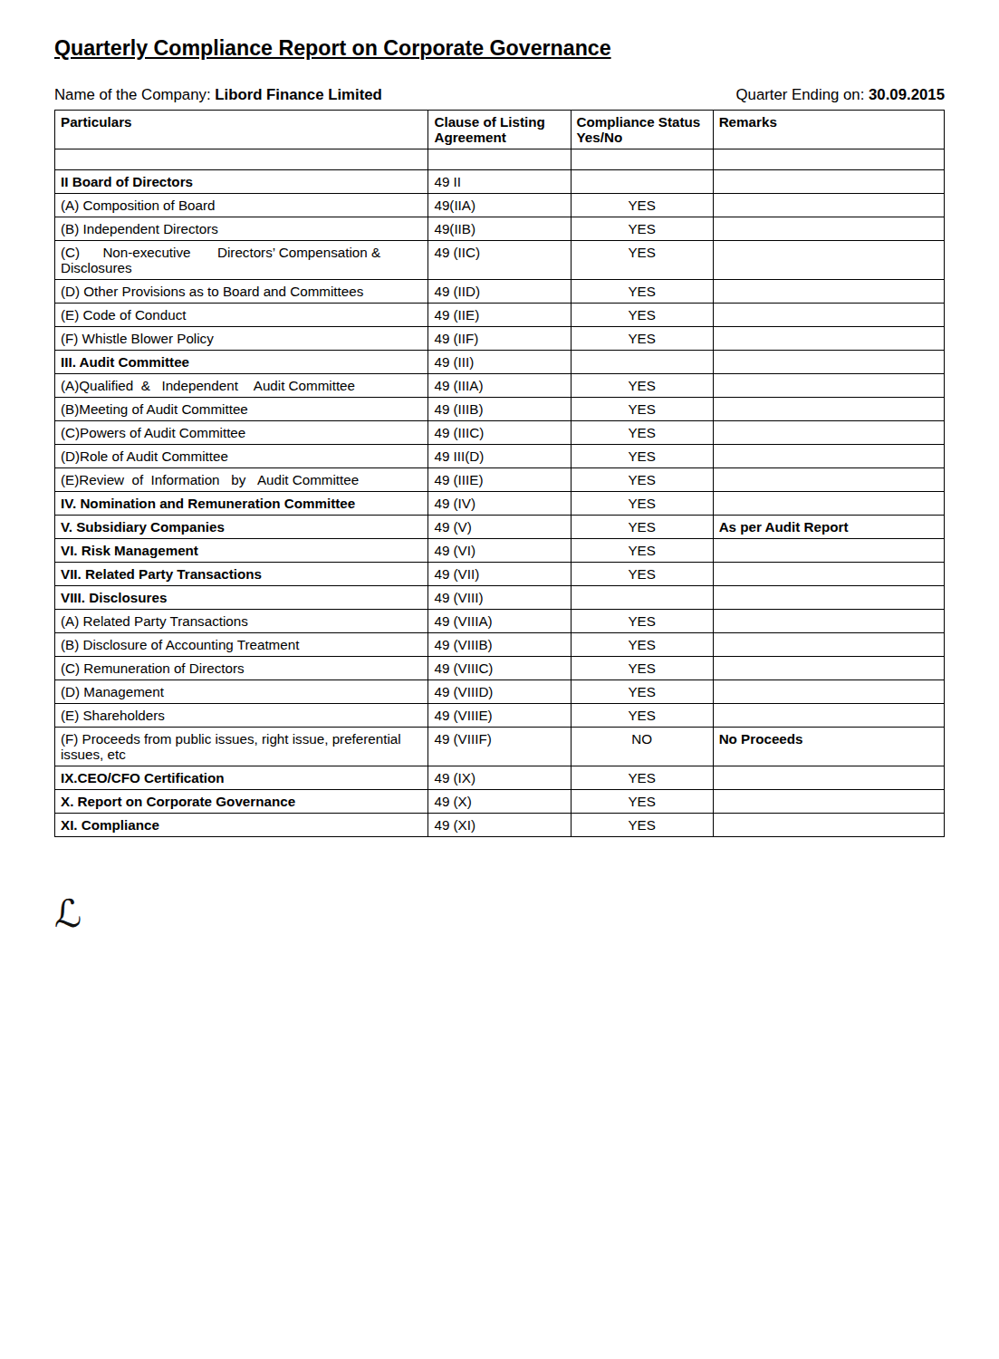Quarterly Compliance Report on Corporate Governance
Name of the Company: Libord Finance Limited Quarter Ending on: 30.09.2015
| Particulars | Clause of Listing Agreement | Compliance Status Yes/No | Remarks |
| --- | --- | --- | --- |
| II Board of Directors | 49 II | | |
| (A) Composition of Board | 49(IIA) | YES | |
| (B) Independent Directors | 49(IIB) | YES | |
| (C) Non-executive Directors’ Compensation & Disclosures | 49 (IIC) | YES | |
| (D) Other Provisions as to Board and Committees | 49 (IID) | YES | |
| (E) Code of Conduct | 49 (IIE) | YES | |
| (F) Whistle Blower Policy | 49 (IIF) | YES | |
| III. Audit Committee | 49 (III) | | |
| (A)Qualified & Independent Audit Committee | 49 (IIIA) | YES | |
| (B)Meeting of Audit Committee | 49 (IIIB) | YES | |
| (C)Powers of Audit Committee | 49 (IIIC) | YES | |
| (D)Role of Audit Committee | 49 III(D) | YES | |
| (E)Review of Information by Audit Committee | 49 (IIIE) | YES | |
| IV. Nomination and Remuneration Committee | 49 (IV) | YES | |
| V. Subsidiary Companies | 49 (V) | YES | As per Audit Report |
| VI. Risk Management | 49 (VI) | YES | |
| VII. Related Party Transactions | 49 (VII) | YES | |
| VIII. Disclosures | 49 (VIII) | | |
| (A) Related Party Transactions | 49 (VIIIA) | YES | |
| (B) Disclosure of Accounting Treatment | 49 (VIIIB) | YES | |
| (C) Remuneration of Directors | 49 (VIIIC) | YES | |
| (D) Management | 49 (VIIID) | YES | |
| (E) Shareholders | 49 (VIIIE) | YES | |
| (F) Proceeds from public issues, right issue, preferential issues, etc | 49 (VIIIF) | NO | No Proceeds |
| IX.CEO/CFO Certification | 49 (IX) | YES | |
| X. Report on Corporate Governance | 49 (X) | YES | |
| XI. Compliance | 49 (XI) | YES | |
ℒ